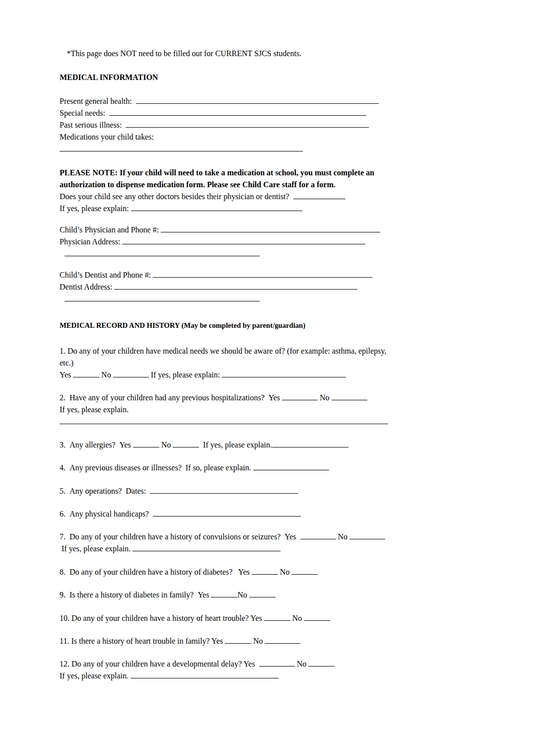*This page does NOT need to be filled out for CURRENT SJCS students.
MEDICAL INFORMATION
Present general health:
Special needs:
Past serious illness:
Medications your child takes:
PLEASE NOTE: If your child will need to take a medication at school, you must complete an authorization to dispense medication form. Please see Child Care staff for a form.
Does your child see any other doctors besides their physician or dentist?
If yes, please explain:
Child’s Physician and Phone #:
Physician Address:
Child’s Dentist and Phone #:
Dentist Address:
MEDICAL RECORD AND HISTORY (May be completed by parent/guardian)
1. Do any of your children have medical needs we should be aware of? (for example: asthma, epilepsy, etc.)
Yes No If yes, please explain:
2. Have any of your children had any previous hospitalizations? Yes No
If yes, please explain.
3. Any allergies? Yes No If yes, please explain.
4. Any previous diseases or illnesses? If so, please explain.
5. Any operations? Dates:
6. Any physical handicaps?
7. Do any of your children have a history of convulsions or seizures? Yes No
If yes, please explain.
8. Do any of your children have a history of diabetes? Yes No
9. Is there a history of diabetes in family? Yes No
10. Do any of your children have a history of heart trouble? Yes No
11. Is there a history of heart trouble in family? Yes No
12. Do any of your children have a developmental delay? Yes No
If yes, please explain.